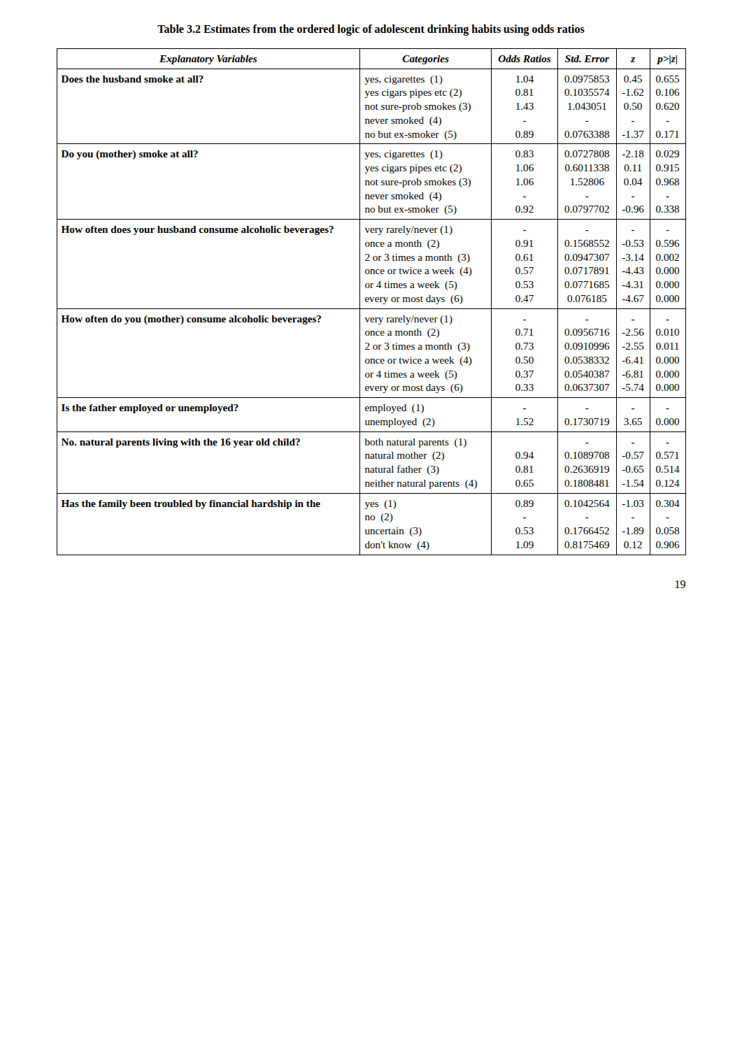Table 3.2 Estimates from the ordered logic of adolescent drinking habits using odds ratios
| Explanatory Variables | Categories | Odds Ratios | Std. Error | z | p>/z/ |
| --- | --- | --- | --- | --- | --- |
| Does the husband smoke at all? | yes, cigarettes (1) yes cigars pipes etc (2) not sure-prob smokes (3) never smoked (4) no but ex-smoker (5) | 1.04 0.81 1.43 - 0.89 | 0.0975853 0.1035574 1.043051 - 0.0763388 | 0.45 -1.62 0.50 - -1.37 | 0.655 0.106 0.620 - 0.171 |
| Do you (mother) smoke at all? | yes, cigarettes (1) yes cigars pipes etc (2) not sure-prob smokes (3) never smoked (4) no but ex-smoker (5) | 0.83 1.06 1.06 - 0.92 | 0.0727808 0.6011338 1.52806 - 0.0797702 | -2.18 0.11 0.04 - -0.96 | 0.029 0.915 0.968 - 0.338 |
| How often does your husband consume alcoholic beverages? | very rarely/never (1) once a month (2) 2 or 3 times a month (3) once or twice a week (4) or 4 times a week (5) every or most days (6) | - 0.91 0.61 0.57 0.53 0.47 | - 0.1568552 0.0947307 0.0717891 0.0771685 0.076185 | - -0.53 -3.14 -4.43 -4.31 -4.67 | - 0.596 0.002 0.000 0.000 0.000 |
| How often do you (mother) consume alcoholic beverages? | very rarely/never (1) once a month (2) 2 or 3 times a month (3) once or twice a week (4) or 4 times a week (5) every or most days (6) | - 0.71 0.73 0.50 0.37 0.33 | - 0.0956716 0.0910996 0.0538332 0.0540387 0.0637307 | - -2.56 -2.55 -6.41 -6.81 -5.74 | - 0.010 0.011 0.000 0.000 0.000 |
| Is the father employed or unemployed? | employed (1) unemployed (2) | - 1.52 | - 0.1730719 | - 3.65 | - 0.000 |
| No. natural parents living with the 16 year old child? | both natural parents (1) natural mother (2) natural father (3) neither natural parents (4) | 0.94 0.81 0.65 | - 0.1089708 0.2636919 0.1808481 | - -0.57 -0.65 -1.54 | - 0.571 0.514 0.124 |
| Has the family been troubled by financial hardship in the | yes (1) no (2) uncertain (3) don't know (4) | 0.89 - 0.53 1.09 | 0.1042564 - 0.1766452 0.8175469 | -1.03 - -1.89 0.12 | 0.304 - 0.058 0.906 |
19